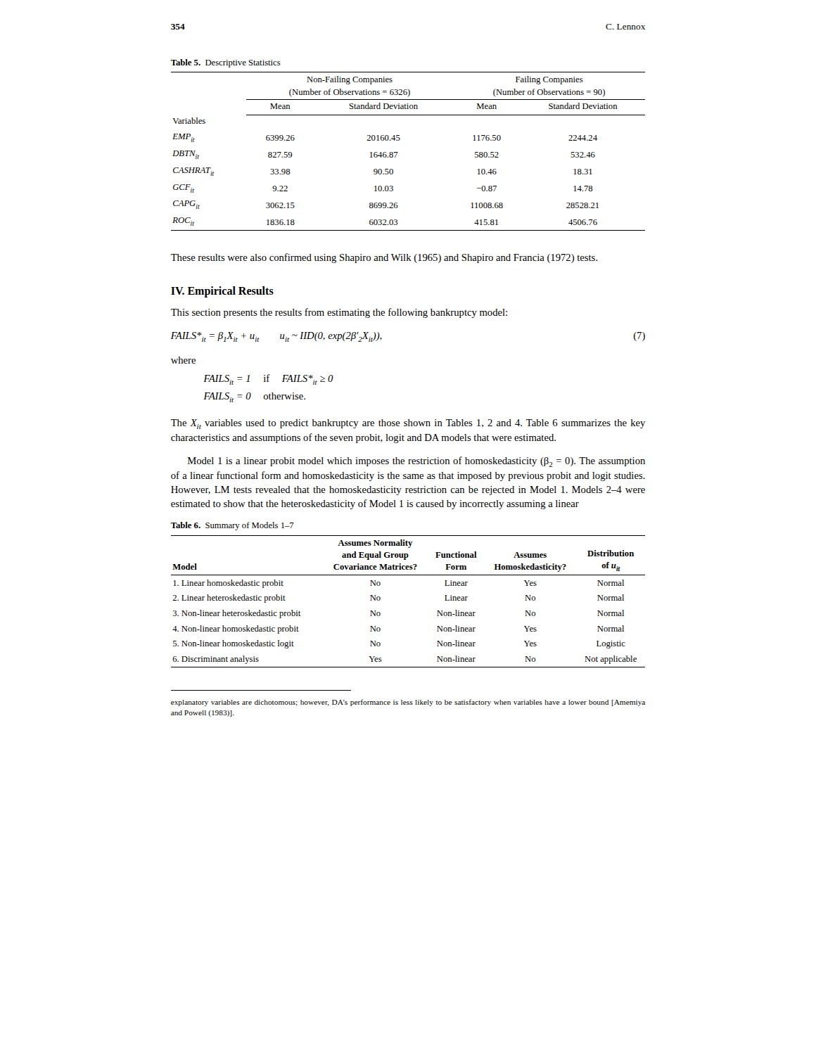354 C. Lennox
Table 5. Descriptive Statistics
| | Non-Failing Companies (Number of Observations = 6326) | Failing Companies (Number of Observations = 90) |
| --- | --- | --- |
| Mean | Standard Deviation | Mean | Standard Deviation |
| Variables | |
| EMP it | 6399.26 | 20160.45 | 1176.50 | 2244.24 |
| DBTN it | 827.59 | 1646.87 | 580.52 | 532.46 |
| CASHRAT it | 33.98 | 90.50 | 10.46 | 18.31 |
| GCF it | 9.22 | 10.03 | −0.87 | 14.78 |
| CAPG it | 3062.15 | 8699.26 | 11008.68 | 28528.21 |
| ROC it | 1836.18 | 6032.03 | 415.81 | 4506.76 |
These results were also confirmed using Shapiro and Wilk (1965) and Shapiro and Francia (1972) tests.
IV. Empirical Results
This section presents the results from estimating the following bankruptcy model:
FAILS*it = β1 Xit + uit uit ~ IID(0, exp(2β′2 Xit)), (7)
where
| FAILS it = 1 | if | FAILS* it ≥ 0 |
| FAILS it = 0 | otherwise. |
The Xit variables used to predict bankruptcy are those shown in Tables 1, 2 and 4. Table 6 summarizes the key characteristics and assumptions of the seven probit, logit and DA models that were estimated.
Model 1 is a linear probit model which imposes the restriction of homoskedasticity (β2 = 0). The assumption of a linear functional form and homoskedasticity is the same as that imposed by previous probit and logit studies. However, LM tests revealed that the homoskedasticity restriction can be rejected in Model 1. Models 2–4 were estimated to show that the heteroskedasticity of Model 1 is caused by incorrectly assuming a linear
Table 6. Summary of Models 1–7
| Model | Assumes Normality and Equal Group Covariance Matrices? | Functional Form | Assumes Homoskedasticity? | Distribution of u it |
| --- | --- | --- | --- | --- |
| 1. Linear homoskedastic probit | No | Linear | Yes | Normal |
| 2. Linear heteroskedastic probit | No | Linear | No | Normal |
| 3. Non-linear heteroskedastic probit | No | Non-linear | No | Normal |
| 4. Non-linear homoskedastic probit | No | Non-linear | Yes | Normal |
| 5. Non-linear homoskedastic logit | No | Non-linear | Yes | Logistic |
| 6. Discriminant analysis | Yes | Non-linear | No | Not applicable |
explanatory variables are dichotomous; however, DA’s performance is less likely to be satisfactory when variables have a lower bound [Amemiya and Powell (1983)].